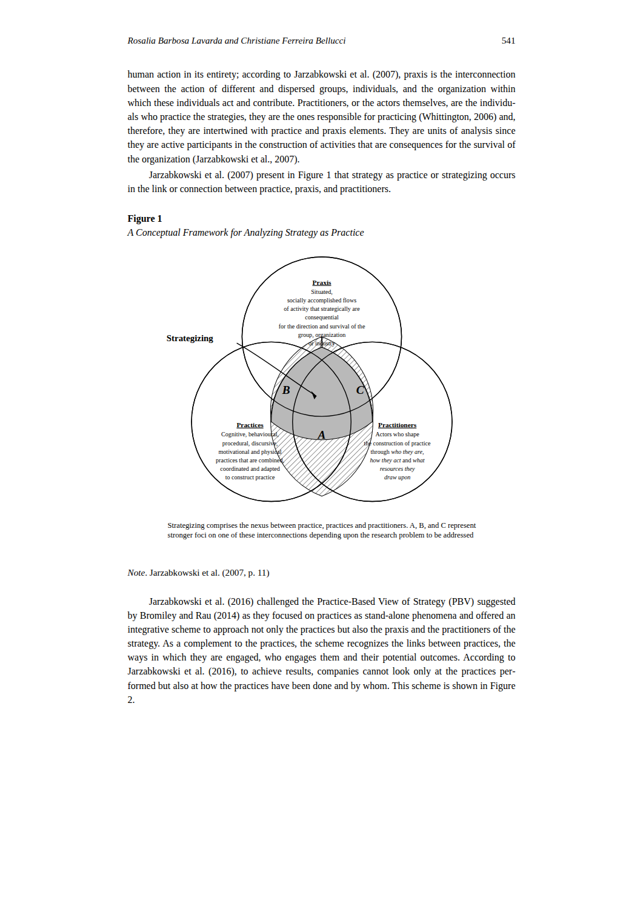Rosalia Barbosa Lavarda and Christiane Ferreira Bellucci 541
human action in its entirety; according to Jarzabkowski et al. (2007), praxis is the interconnection between the action of different and dispersed groups, individuals, and the organization within which these individuals act and contribute. Practitioners, or the actors themselves, are the individuals who practice the strategies, they are the ones responsible for practicing (Whittington, 2006) and, therefore, they are intertwined with practice and praxis elements. They are units of analysis since they are active participants in the construction of activities that are consequences for the survival of the organization (Jarzabkowski et al., 2007).
Jarzabkowski et al. (2007) present in Figure 1 that strategy as practice or strategizing occurs in the link or connection between practice, praxis, and practitioners.
Figure 1
A Conceptual Framework for Analyzing Strategy as Practice
Praxis Situated, socially accomplished flows of activity that strategically are consequential for the direction and survival of the group, organization or industry Practices Cognitive, behavioural, procedural, discursive, motivational and physical practices that are combined, coordinated and adapted to construct practice Practitioners Actors who shape the construction of practice through who they are, how they act and what resources they draw upon B C A Strategizing Strategizing comprises the nexus between practice, practices and practitioners. A, B, and C represent stronger foci on one of these interconnections depending upon the research problem to be addressed
Note. Jarzabkowski et al. (2007, p. 11)
Jarzabkowski et al. (2016) challenged the Practice-Based View of Strategy (PBV) suggested by Bromiley and Rau (2014) as they focused on practices as stand-alone phenomena and offered an integrative scheme to approach not only the practices but also the praxis and the practitioners of the strategy. As a complement to the practices, the scheme recognizes the links between practices, the ways in which they are engaged, who engages them and their potential outcomes. According to Jarzabkowski et al. (2016), to achieve results, companies cannot look only at the practices performed but also at how the practices have been done and by whom. This scheme is shown in Figure 2.